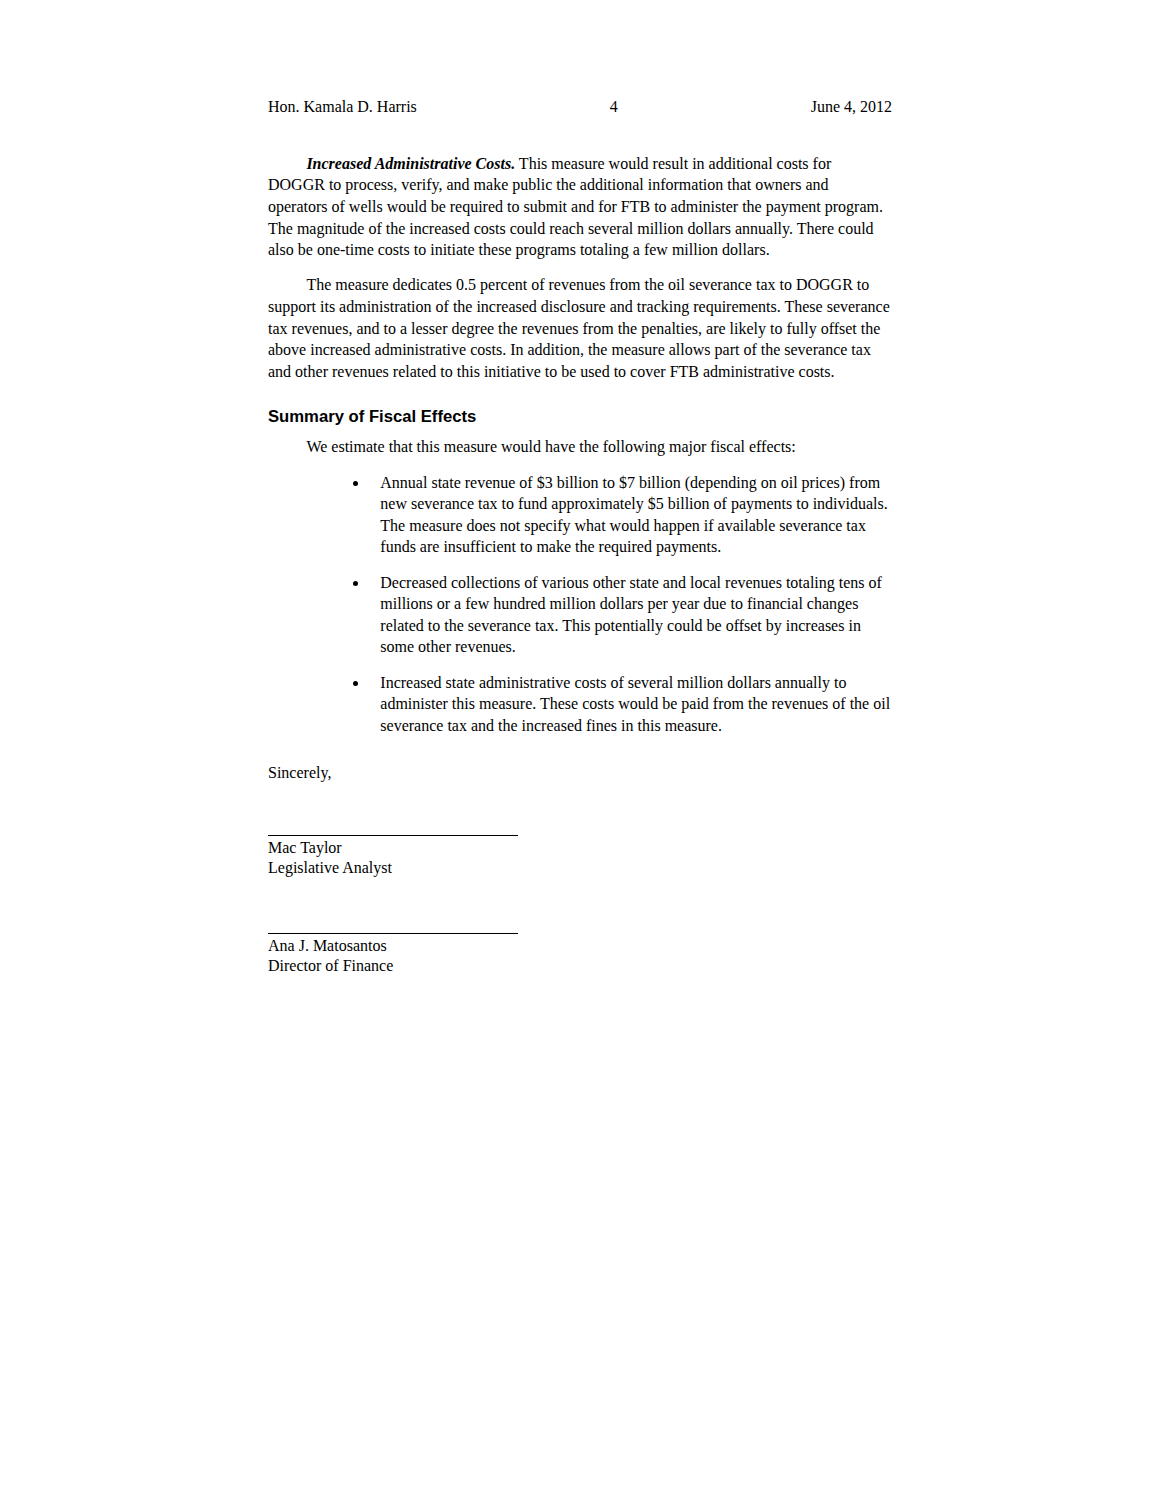Hon. Kamala D. Harris
4
June 4, 2012
Increased Administrative Costs. This measure would result in additional costs for DOGGR to process, verify, and make public the additional information that owners and operators of wells would be required to submit and for FTB to administer the payment program. The magnitude of the increased costs could reach several million dollars annually. There could also be one-time costs to initiate these programs totaling a few million dollars.
The measure dedicates 0.5 percent of revenues from the oil severance tax to DOGGR to support its administration of the increased disclosure and tracking requirements. These severance tax revenues, and to a lesser degree the revenues from the penalties, are likely to fully offset the above increased administrative costs. In addition, the measure allows part of the severance tax and other revenues related to this initiative to be used to cover FTB administrative costs.
Summary of Fiscal Effects
We estimate that this measure would have the following major fiscal effects:
Annual state revenue of $3 billion to $7 billion (depending on oil prices) from new severance tax to fund approximately $5 billion of payments to individuals. The measure does not specify what would happen if available severance tax funds are insufficient to make the required payments.
Decreased collections of various other state and local revenues totaling tens of millions or a few hundred million dollars per year due to financial changes related to the severance tax. This potentially could be offset by increases in some other revenues.
Increased state administrative costs of several million dollars annually to administer this measure. These costs would be paid from the revenues of the oil severance tax and the increased fines in this measure.
Sincerely,
Mac Taylor
Legislative Analyst
Ana J. Matosantos
Director of Finance